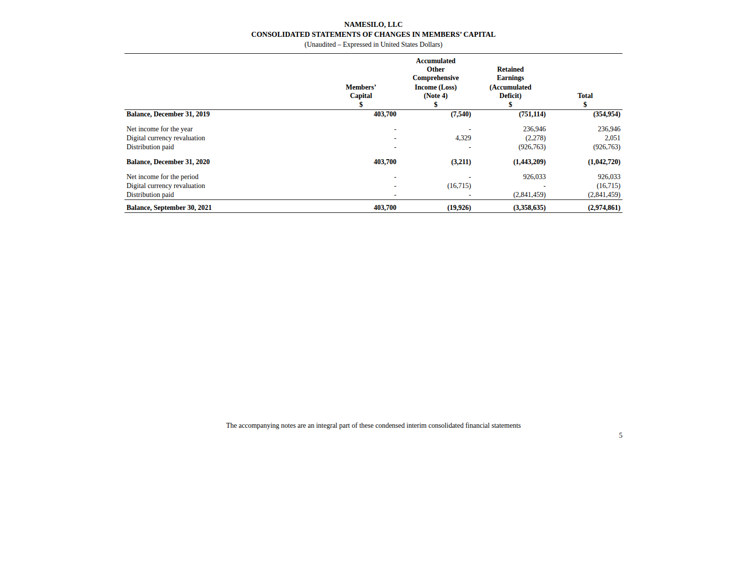NAMESILO, LLC
CONSOLIDATED STATEMENTS OF CHANGES IN MEMBERS’ CAPITAL
(Unaudited – Expressed in United States Dollars)
| | | Accumulated Other Comprehensive | Retained Earnings | |
| | Members’ Capital | Income (Loss) (Note 4) | (Accumulated Deficit) | Total |
| | $ | $ | $ | $ |
| Balance, December 31, 2019 | 403,700 | (7,540) | (751,114) | (354,954) |
| Net income for the year | - | - | 236,946 | 236,946 |
| Digital currency revaluation | - | 4,329 | (2,278) | 2,051 |
| Distribution paid | - | - | (926,763) | (926,763) |
| Balance, December 31, 2020 | 403,700 | (3,211) | (1,443,209) | (1,042,720) |
| Net income for the period | - | - | 926,033 | 926,033 |
| Digital currency revaluation | - | (16,715) | - | (16,715) |
| Distribution paid | - | - | (2,841,459) | (2,841,459) |
| Balance, September 30, 2021 | 403,700 | (19,926) | (3,358,635) | (2,974,861) |
The accompanying notes are an integral part of these condensed interim consolidated financial statements
5